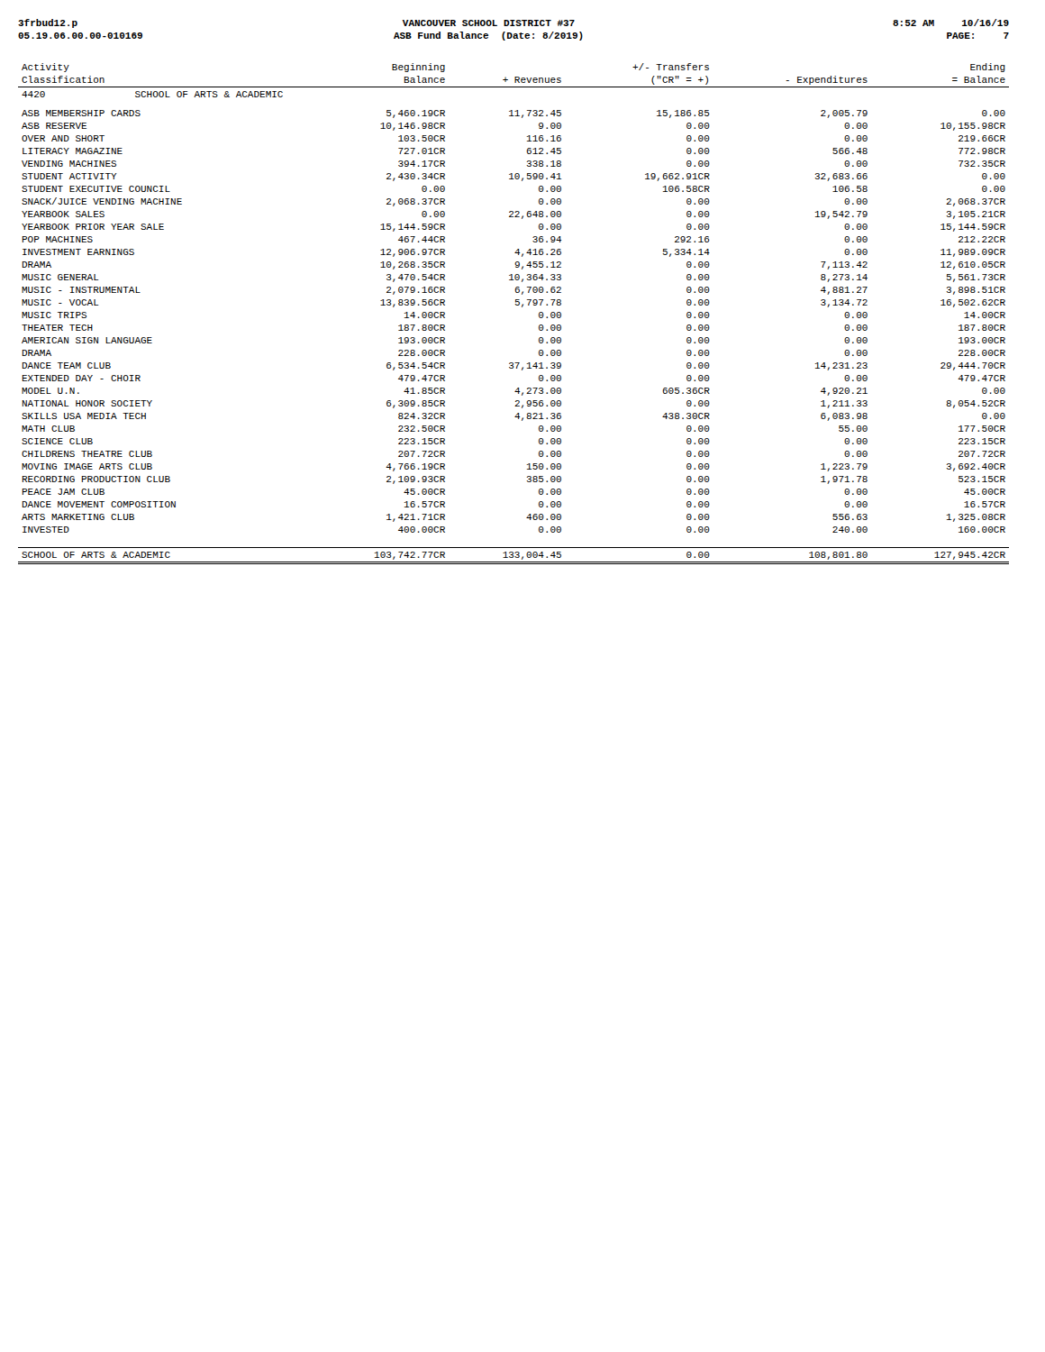3frbud12.p
VANCOUVER SCHOOL DISTRICT #37
8:52 AM 10/16/19
05.19.06.00.00-010169
ASB Fund Balance (Date: 8/2019)
PAGE: 7
| Activity | Beginning | | +/- Transfers | | Ending |
| --- | --- | --- | --- | --- | --- |
| Classification | Balance | + Revenues | ("CR" = +) | - Expenditures | = Balance |
| 4420 SCHOOL OF ARTS & ACADEMIC |
| ASB MEMBERSHIP CARDS | 5,460.19CR | 11,732.45 | 15,186.85 | 2,005.79 | 0.00 |
| ASB RESERVE | 10,146.98CR | 9.00 | 0.00 | 0.00 | 10,155.98CR |
| OVER AND SHORT | 103.50CR | 116.16 | 0.00 | 0.00 | 219.66CR |
| LITERACY MAGAZINE | 727.01CR | 612.45 | 0.00 | 566.48 | 772.98CR |
| VENDING MACHINES | 394.17CR | 338.18 | 0.00 | 0.00 | 732.35CR |
| STUDENT ACTIVITY | 2,430.34CR | 10,590.41 | 19,662.91CR | 32,683.66 | 0.00 |
| STUDENT EXECUTIVE COUNCIL | 0.00 | 0.00 | 106.58CR | 106.58 | 0.00 |
| SNACK/JUICE VENDING MACHINE | 2,068.37CR | 0.00 | 0.00 | 0.00 | 2,068.37CR |
| YEARBOOK SALES | 0.00 | 22,648.00 | 0.00 | 19,542.79 | 3,105.21CR |
| YEARBOOK PRIOR YEAR SALE | 15,144.59CR | 0.00 | 0.00 | 0.00 | 15,144.59CR |
| POP MACHINES | 467.44CR | 36.94 | 292.16 | 0.00 | 212.22CR |
| INVESTMENT EARNINGS | 12,906.97CR | 4,416.26 | 5,334.14 | 0.00 | 11,989.09CR |
| DRAMA | 10,268.35CR | 9,455.12 | 0.00 | 7,113.42 | 12,610.05CR |
| MUSIC GENERAL | 3,470.54CR | 10,364.33 | 0.00 | 8,273.14 | 5,561.73CR |
| MUSIC - INSTRUMENTAL | 2,079.16CR | 6,700.62 | 0.00 | 4,881.27 | 3,898.51CR |
| MUSIC - VOCAL | 13,839.56CR | 5,797.78 | 0.00 | 3,134.72 | 16,502.62CR |
| MUSIC TRIPS | 14.00CR | 0.00 | 0.00 | 0.00 | 14.00CR |
| THEATER TECH | 187.80CR | 0.00 | 0.00 | 0.00 | 187.80CR |
| AMERICAN SIGN LANGUAGE | 193.00CR | 0.00 | 0.00 | 0.00 | 193.00CR |
| DRAMA | 228.00CR | 0.00 | 0.00 | 0.00 | 228.00CR |
| DANCE TEAM CLUB | 6,534.54CR | 37,141.39 | 0.00 | 14,231.23 | 29,444.70CR |
| EXTENDED DAY - CHOIR | 479.47CR | 0.00 | 0.00 | 0.00 | 479.47CR |
| MODEL U.N. | 41.85CR | 4,273.00 | 605.36CR | 4,920.21 | 0.00 |
| NATIONAL HONOR SOCIETY | 6,309.85CR | 2,956.00 | 0.00 | 1,211.33 | 8,054.52CR |
| SKILLS USA MEDIA TECH | 824.32CR | 4,821.36 | 438.30CR | 6,083.98 | 0.00 |
| MATH CLUB | 232.50CR | 0.00 | 0.00 | 55.00 | 177.50CR |
| SCIENCE CLUB | 223.15CR | 0.00 | 0.00 | 0.00 | 223.15CR |
| CHILDRENS THEATRE CLUB | 207.72CR | 0.00 | 0.00 | 0.00 | 207.72CR |
| MOVING IMAGE ARTS CLUB | 4,766.19CR | 150.00 | 0.00 | 1,223.79 | 3,692.40CR |
| RECORDING PRODUCTION CLUB | 2,109.93CR | 385.00 | 0.00 | 1,971.78 | 523.15CR |
| PEACE JAM CLUB | 45.00CR | 0.00 | 0.00 | 0.00 | 45.00CR |
| DANCE MOVEMENT COMPOSITION | 16.57CR | 0.00 | 0.00 | 0.00 | 16.57CR |
| ARTS MARKETING CLUB | 1,421.71CR | 460.00 | 0.00 | 556.63 | 1,325.08CR |
| INVESTED | 400.00CR | 0.00 | 0.00 | 240.00 | 160.00CR |
| SCHOOL OF ARTS & ACADEMIC | 103,742.77CR | 133,004.45 | 0.00 | 108,801.80 | 127,945.42CR |